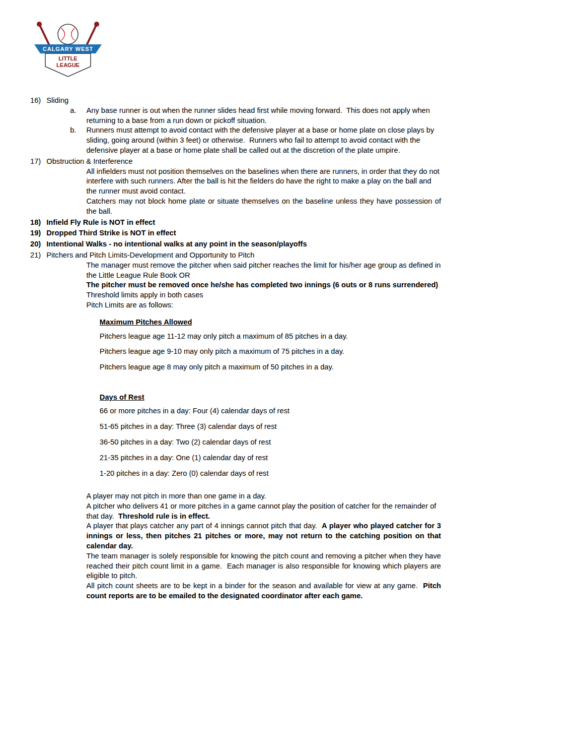CALGARY WEST LITTLE LEAGUE
16) Sliding
a. Any base runner is out when the runner slides head first while moving forward. This does not apply when returning to a base from a run down or pickoff situation.
b. Runners must attempt to avoid contact with the defensive player at a base or home plate on close plays by sliding, going around (within 3 feet) or otherwise. Runners who fail to attempt to avoid contact with the defensive player at a base or home plate shall be called out at the discretion of the plate umpire.
17) Obstruction & Interference
All infielders must not position themselves on the baselines when there are runners, in order that they do not interfere with such runners. After the ball is hit the fielders do have the right to make a play on the ball and the runner must avoid contact.
Catchers may not block home plate or situate themselves on the baseline unless they have possession of the ball.
18) Infield Fly Rule is NOT in effect
19) Dropped Third Strike is NOT in effect
20) Intentional Walks - no intentional walks at any point in the season/playoffs
21) Pitchers and Pitch Limits-Development and Opportunity to Pitch
The manager must remove the pitcher when said pitcher reaches the limit for his/her age group as defined in the Little League Rule Book OR
The pitcher must be removed once he/she has completed two innings (6 outs or 8 runs surrendered)
Threshold limits apply in both cases
Pitch Limits are as follows:
Maximum Pitches Allowed
Pitchers league age 11-12 may only pitch a maximum of 85 pitches in a day.
Pitchers league age 9-10 may only pitch a maximum of 75 pitches in a day.
Pitchers league age 8 may only pitch a maximum of 50 pitches in a day.
Days of Rest
66 or more pitches in a day: Four (4) calendar days of rest
51-65 pitches in a day: Three (3) calendar days of rest
36-50 pitches in a day: Two (2) calendar days of rest
21-35 pitches in a day: One (1) calendar day of rest
1-20 pitches in a day: Zero (0) calendar days of rest
A player may not pitch in more than one game in a day.
A pitcher who delivers 41 or more pitches in a game cannot play the position of catcher for the remainder of that day. Threshold rule is in effect.
A player that plays catcher any part of 4 innings cannot pitch that day. A player who played catcher for 3 innings or less, then pitches 21 pitches or more, may not return to the catching position on that calendar day.
The team manager is solely responsible for knowing the pitch count and removing a pitcher when they have reached their pitch count limit in a game. Each manager is also responsible for knowing which players are eligible to pitch.
All pitch count sheets are to be kept in a binder for the season and available for view at any game. Pitch count reports are to be emailed to the designated coordinator after each game.